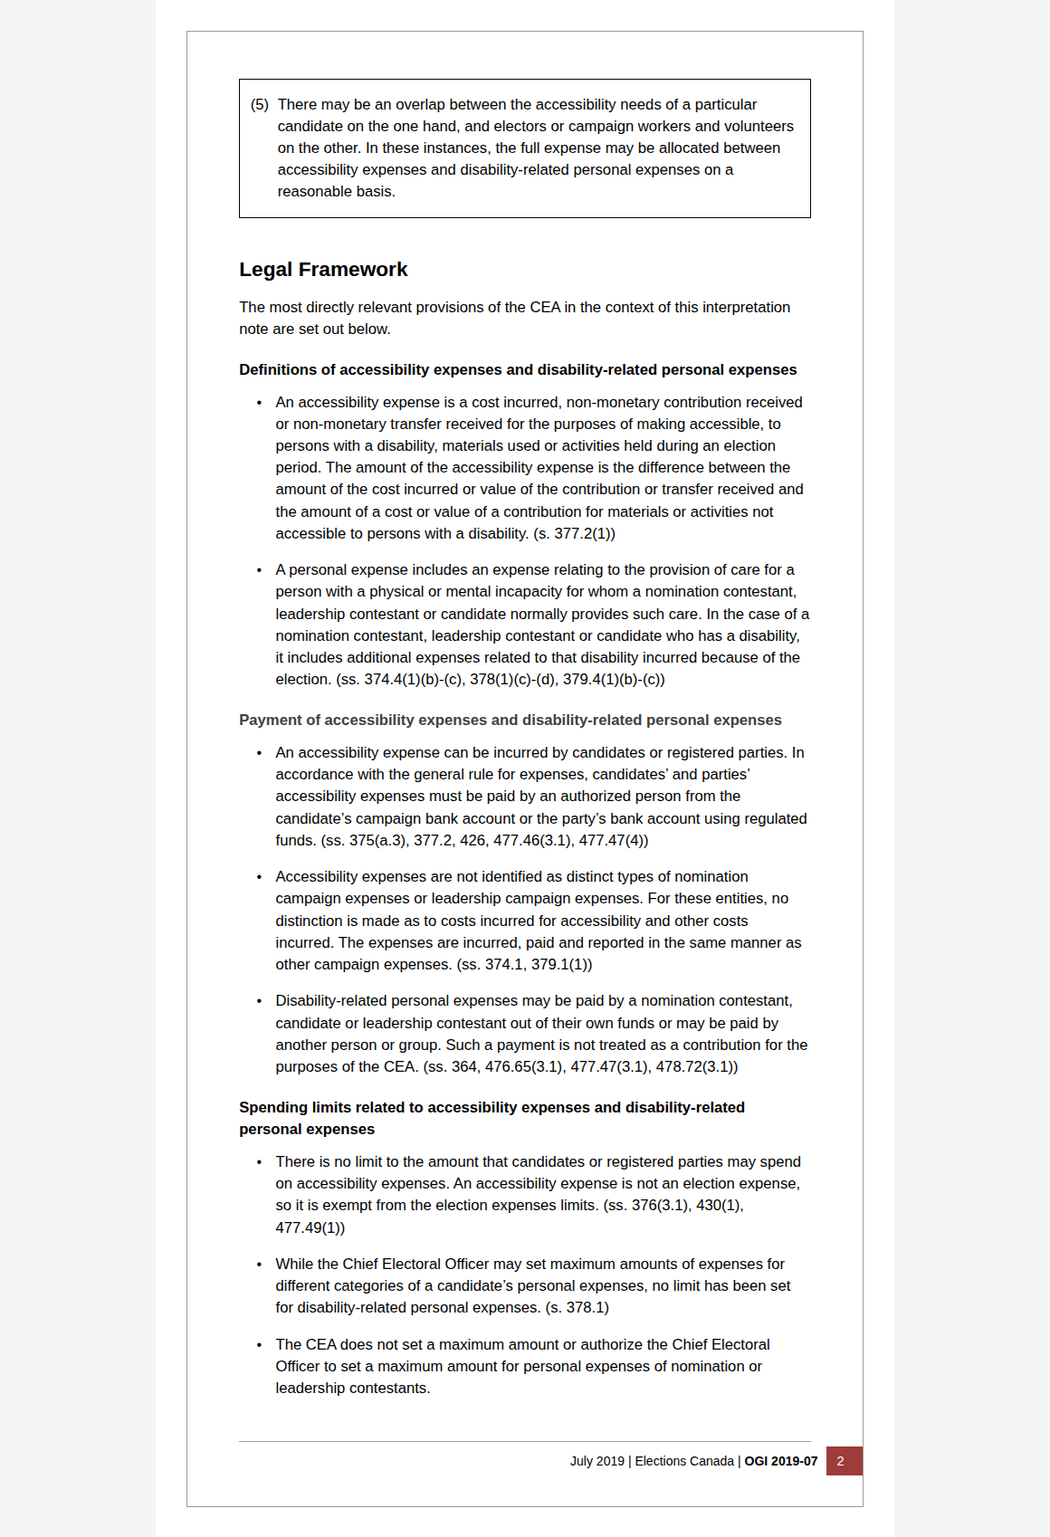(5)
There may be an overlap between the accessibility needs of a particular candidate on the one hand, and electors or campaign workers and volunteers on the other. In these instances, the full expense may be allocated between accessibility expenses and disability-related personal expenses on a reasonable basis.
Legal Framework
The most directly relevant provisions of the CEA in the context of this interpretation note are set out below.
Definitions of accessibility expenses and disability-related personal expenses
An accessibility expense is a cost incurred, non-monetary contribution received or non-monetary transfer received for the purposes of making accessible, to persons with a disability, materials used or activities held during an election period. The amount of the accessibility expense is the difference between the amount of the cost incurred or value of the contribution or transfer received and the amount of a cost or value of a contribution for materials or activities not accessible to persons with a disability. (s. 377.2(1))
A personal expense includes an expense relating to the provision of care for a person with a physical or mental incapacity for whom a nomination contestant, leadership contestant or candidate normally provides such care. In the case of a nomination contestant, leadership contestant or candidate who has a disability, it includes additional expenses related to that disability incurred because of the election. (ss. 374.4(1)(b)-(c), 378(1)(c)-(d), 379.4(1)(b)-(c))
Payment of accessibility expenses and disability-related personal expenses
An accessibility expense can be incurred by candidates or registered parties. In accordance with the general rule for expenses, candidates’ and parties’ accessibility expenses must be paid by an authorized person from the candidate’s campaign bank account or the party’s bank account using regulated funds. (ss. 375(a.3), 377.2, 426, 477.46(3.1), 477.47(4))
Accessibility expenses are not identified as distinct types of nomination campaign expenses or leadership campaign expenses. For these entities, no distinction is made as to costs incurred for accessibility and other costs incurred. The expenses are incurred, paid and reported in the same manner as other campaign expenses. (ss. 374.1, 379.1(1))
Disability-related personal expenses may be paid by a nomination contestant, candidate or leadership contestant out of their own funds or may be paid by another person or group. Such a payment is not treated as a contribution for the purposes of the CEA. (ss. 364, 476.65(3.1), 477.47(3.1), 478.72(3.1))
Spending limits related to accessibility expenses and disability-related personal expenses
There is no limit to the amount that candidates or registered parties may spend on accessibility expenses. An accessibility expense is not an election expense, so it is exempt from the election expenses limits. (ss. 376(3.1), 430(1), 477.49(1))
While the Chief Electoral Officer may set maximum amounts of expenses for different categories of a candidate’s personal expenses, no limit has been set for disability-related personal expenses. (s. 378.1)
The CEA does not set a maximum amount or authorize the Chief Electoral Officer to set a maximum amount for personal expenses of nomination or leadership contestants.
July 2019 | Elections Canada | OGI 2019-07
2